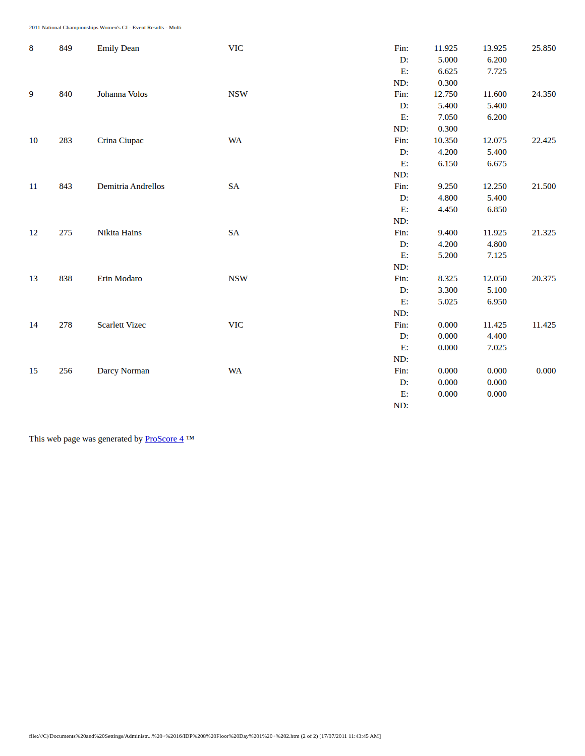2011 National Championships Women's CI - Event Results - Multi
| 8 | 849 | Emily Dean | VIC | Fin: | 11.925 | 13.925 | 25.850 |
| | | | | D: | 5.000 | 6.200 | |
| | | | | E: | 6.625 | 7.725 | |
| | | | | ND: | 0.300 | | |
| 9 | 840 | Johanna Volos | NSW | Fin: | 12.750 | 11.600 | 24.350 |
| | | | | D: | 5.400 | 5.400 | |
| | | | | E: | 7.050 | 6.200 | |
| | | | | ND: | 0.300 | | |
| 10 | 283 | Crina Ciupac | WA | Fin: | 10.350 | 12.075 | 22.425 |
| | | | | D: | 4.200 | 5.400 | |
| | | | | E: | 6.150 | 6.675 | |
| | | | | ND: | | | |
| 11 | 843 | Demitria Andrellos | SA | Fin: | 9.250 | 12.250 | 21.500 |
| | | | | D: | 4.800 | 5.400 | |
| | | | | E: | 4.450 | 6.850 | |
| | | | | ND: | | | |
| 12 | 275 | Nikita Hains | SA | Fin: | 9.400 | 11.925 | 21.325 |
| | | | | D: | 4.200 | 4.800 | |
| | | | | E: | 5.200 | 7.125 | |
| | | | | ND: | | | |
| 13 | 838 | Erin Modaro | NSW | Fin: | 8.325 | 12.050 | 20.375 |
| | | | | D: | 3.300 | 5.100 | |
| | | | | E: | 5.025 | 6.950 | |
| | | | | ND: | | | |
| 14 | 278 | Scarlett Vizec | VIC | Fin: | 0.000 | 11.425 | 11.425 |
| | | | | D: | 0.000 | 4.400 | |
| | | | | E: | 0.000 | 7.025 | |
| | | | | ND: | | | |
| 15 | 256 | Darcy Norman | WA | Fin: | 0.000 | 0.000 | 0.000 |
| | | | | D: | 0.000 | 0.000 | |
| | | | | E: | 0.000 | 0.000 | |
| | | | | ND: | | | |
This web page was generated by ProScore 4 ™
file:///C|/Documents%20and%20Settings/Administr...%20+%2016/IDP%208%20Floor%20Day%201%20+%202.htm (2 of 2) [17/07/2011 11:43:45 AM]